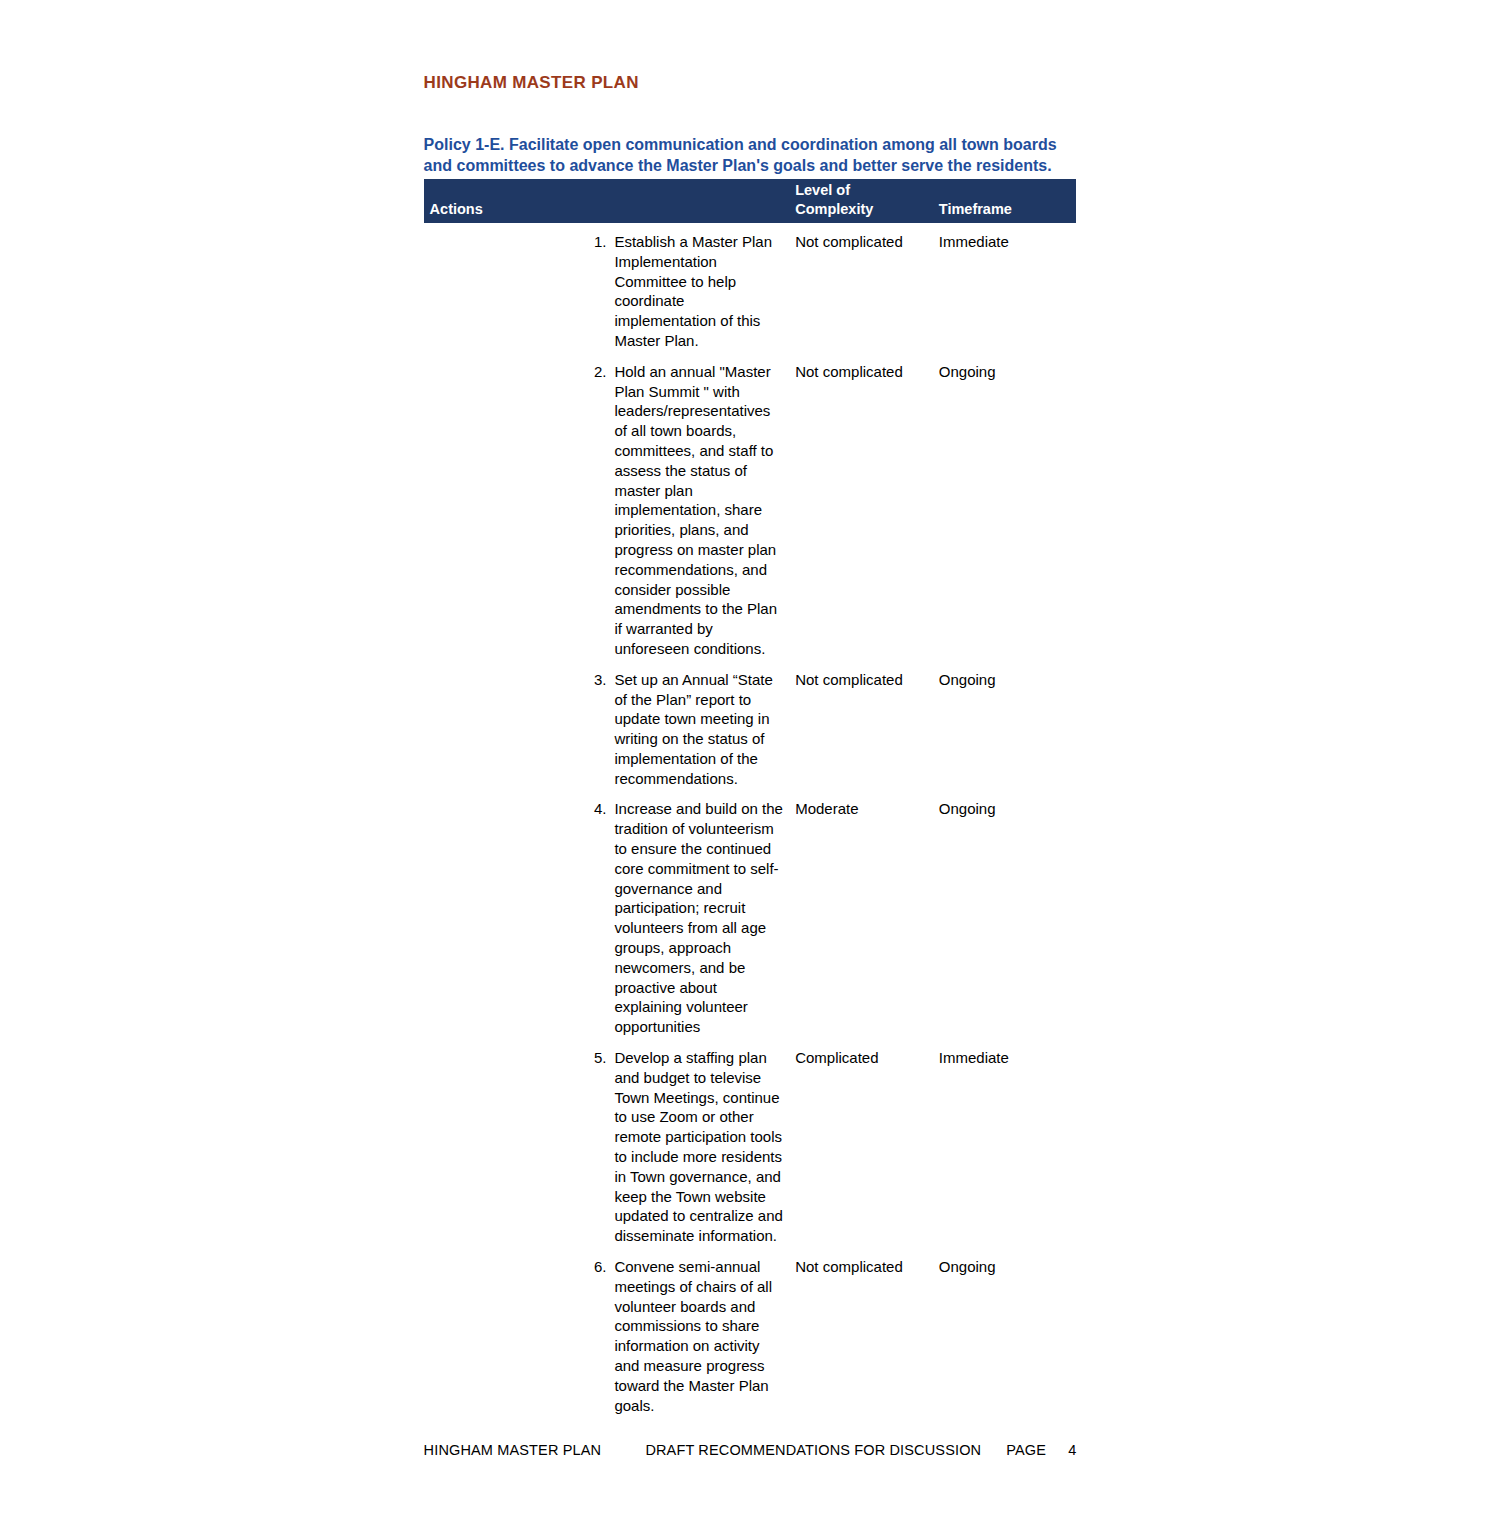HINGHAM MASTER PLAN
Policy 1-E. Facilitate open communication and coordination among all town boards and committees to advance the Master Plan's goals and better serve the residents.
| Actions | Level of Complexity | Timeframe |
| --- | --- | --- |
| 1. | Establish a Master Plan Implementation Committee to help coordinate implementation of this Master Plan. | Not complicated | Immediate |
| 2. | Hold an annual "Master Plan Summit " with leaders/representatives of all town boards, committees, and staff to assess the status of master plan implementation, share priorities, plans, and progress on master plan recommendations, and consider possible amendments to the Plan if warranted by unforeseen conditions. | Not complicated | Ongoing |
| 3. | Set up an Annual “State of the Plan” report to update town meeting in writing on the status of implementation of the recommendations. | Not complicated | Ongoing |
| 4. | Increase and build on the tradition of volunteerism to ensure the continued core commitment to self-governance and participation; recruit volunteers from all age groups, approach newcomers, and be proactive about explaining volunteer opportunities | Moderate | Ongoing |
| 5. | Develop a staffing plan and budget to televise Town Meetings, continue to use Zoom or other remote participation tools to include more residents in Town governance, and keep the Town website updated to centralize and disseminate information. | Complicated | Immediate |
| 6. | Convene semi-annual meetings of chairs of all volunteer boards and commissions to share information on activity and measure progress toward the Master Plan goals. | Not complicated | Ongoing |
HINGHAM MASTER PLAN
DRAFT RECOMMENDATIONS FOR DISCUSSION
PAGE 4